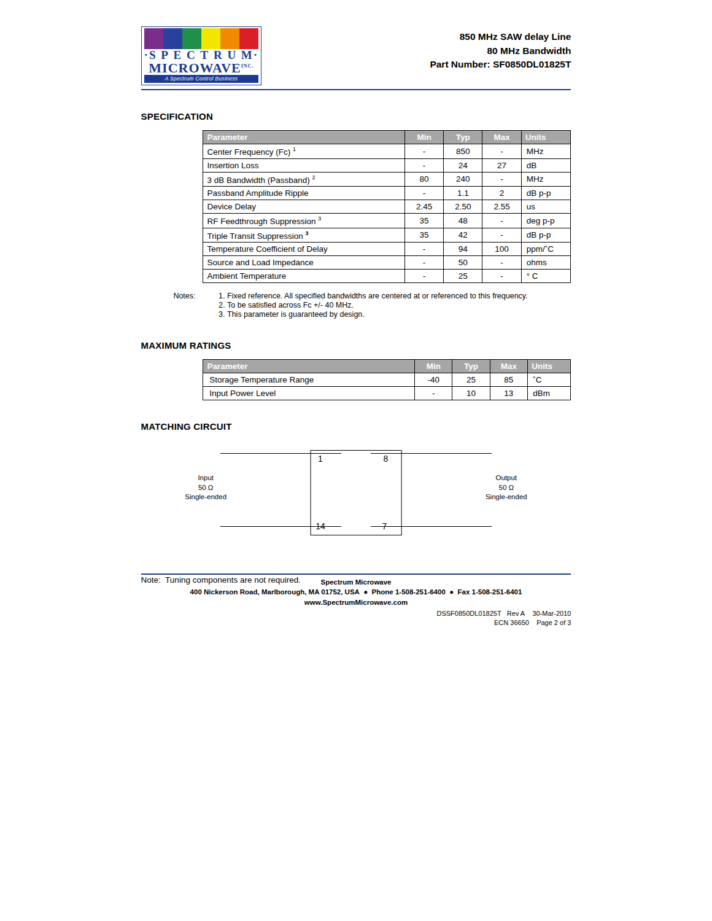·S P E C T R U M·
MICROWAVEINC.
A Spectrum Control Business
850 MHz SAW delay Line
80 MHz Bandwidth
Part Number: SF0850DL01825T
SPECIFICATION
| Parameter | Min | Typ | Max | Units |
| --- | --- | --- | --- | --- |
| Center Frequency (Fc) 1 | - | 850 | - | MHz |
| Insertion Loss | - | 24 | 27 | dB |
| 3 dB Bandwidth (Passband) 2 | 80 | 240 | - | MHz |
| Passband Amplitude Ripple | - | 1.1 | 2 | dB p-p |
| Device Delay | 2.45 | 2.50 | 2.55 | us |
| RF Feedthrough Suppression 3 | 35 | 48 | - | deg p-p |
| Triple Transit Suppression 3 | 35 | 42 | - | dB p-p |
| Temperature Coefficient of Delay | - | 94 | 100 | ppm/˚C |
| Source and Load Impedance | - | 50 | - | ohms |
| Ambient Temperature | - | 25 | - | ° C |
Notes:
Fixed reference. All specified bandwidths are centered at or referenced to this frequency.
To be satisfied across Fc +/- 40 MHz.
This parameter is guaranteed by design.
MAXIMUM RATINGS
| Parameter | Min | Typ | Max | Units |
| --- | --- | --- | --- | --- |
| Storage Temperature Range | -40 | 25 | 85 | ˚C |
| Input Power Level | - | 10 | 13 | dBm |
MATCHING CIRCUIT
1 8 14 7
Input
50 Ω
Single-ended
Output
50 Ω
Single-ended
Note: Tuning components are not required.
Spectrum Microwave
400 Nickerson Road, Marlborough, MA 01752, USA ● Phone 1-508-251-6400 ● Fax 1-508-251-6401
www.SpectrumMicrowave.com
DSSF0850DL01825T Rev A 30-Mar-2010
ECN 36650 Page 2 of 3